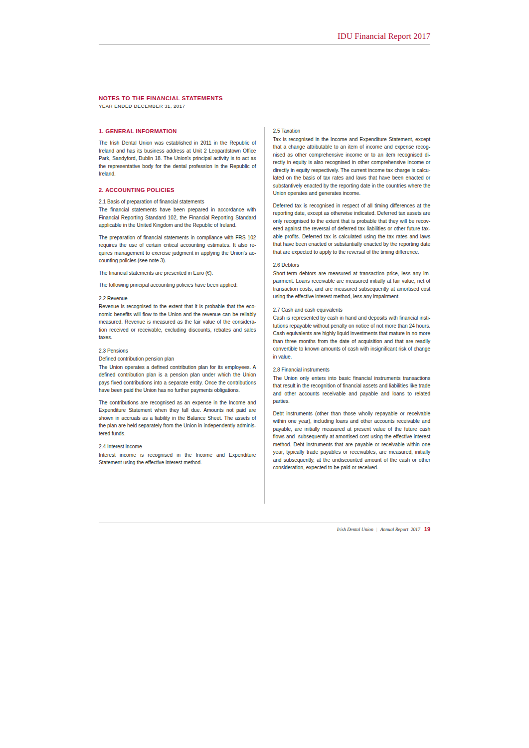IDU Financial Report 2017
Notes to the Financial Statements
Year ended December 31, 2017
1. General Information
The Irish Dental Union was established in 2011 in the Republic of Ireland and has its business address at Unit 2 Leopardstown Office Park, Sandyford, Dublin 18. The Union's principal activity is to act as the representative body for the dental profession in the Republic of Ireland.
2. Accounting Policies
2.1 Basis of preparation of financial statements
The financial statements have been prepared in accordance with Financial Reporting Standard 102, the Financial Reporting Standard applicable in the United Kingdom and the Republic of Ireland.
The preparation of financial statements in compliance with FRS 102 requires the use of certain critical accounting estimates. It also requires management to exercise judgment in applying the Union's accounting policies (see note 3).
The financial statements are presented in Euro (€).
The following principal accounting policies have been applied:
2.2 Revenue
Revenue is recognised to the extent that it is probable that the economic benefits will flow to the Union and the revenue can be reliably measured. Revenue is measured as the fair value of the consideration received or receivable, excluding discounts, rebates and sales taxes.
2.3 Pensions
Defined contribution pension plan
The Union operates a defined contribution plan for its employees. A defined contribution plan is a pension plan under which the Union pays fixed contributions into a separate entity. Once the contributions have been paid the Union has no further payments obligations.
The contributions are recognised as an expense in the Income and Expenditure Statement when they fall due. Amounts not paid are shown in accruals as a liability in the Balance Sheet. The assets of the plan are held separately from the Union in independently administered funds.
2.4 Interest income
Interest income is recognised in the Income and Expenditure Statement using the effective interest method.
2.5 Taxation
Tax is recognised in the Income and Expenditure Statement, except that a change attributable to an item of income and expense recognised as other comprehensive income or to an item recognised directly in equity is also recognised in other comprehensive income or directly in equity respectively. The current income tax charge is calculated on the basis of tax rates and laws that have been enacted or substantively enacted by the reporting date in the countries where the Union operates and generates income.
Deferred tax is recognised in respect of all timing differences at the reporting date, except as otherwise indicated. Deferred tax assets are only recognised to the extent that is probable that they will be recovered against the reversal of deferred tax liabilities or other future taxable profits. Deferred tax is calculated using the tax rates and laws that have been enacted or substantially enacted by the reporting date that are expected to apply to the reversal of the timing difference.
2.6 Debtors
Short-term debtors are measured at transaction price, less any impairment. Loans receivable are measured initially at fair value, net of transaction costs, and are measured subsequently at amortised cost using the effective interest method, less any impairment.
2.7 Cash and cash equivalents
Cash is represented by cash in hand and deposits with financial institutions repayable without penalty on notice of not more than 24 hours. Cash equivalents are highly liquid investments that mature in no more than three months from the date of acquisition and that are readily convertible to known amounts of cash with insignificant risk of change in value.
2.8 Financial instruments
The Union only enters into basic financial instruments transactions that result in the recognition of financial assets and liabilities like trade and other accounts receivable and payable and loans to related parties.
Debt instruments (other than those wholly repayable or receivable within one year), including loans and other accounts receivable and payable, are initially measured at present value of the future cash flows and subsequently at amortised cost using the effective interest method. Debt instruments that are payable or receivable within one year, typically trade payables or receivables, are measured, initially and subsequently, at the undiscounted amount of the cash or other consideration, expected to be paid or received.
Irish Dental Union | Annual Report 2017 19